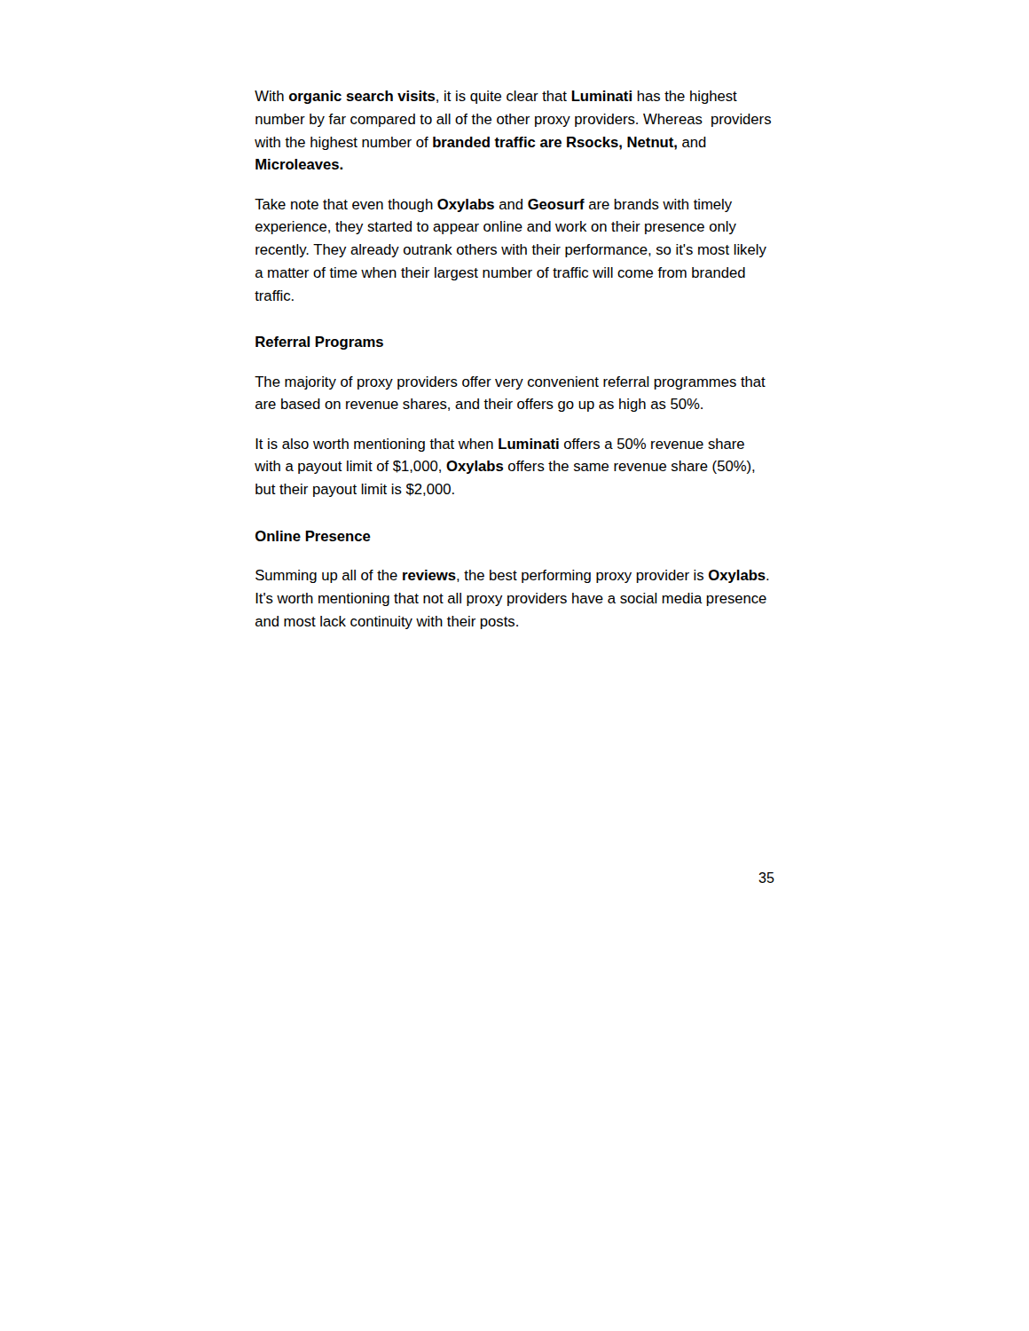With organic search visits, it is quite clear that Luminati has the highest number by far compared to all of the other proxy providers. Whereas providers with the highest number of branded traffic are Rsocks, Netnut, and Microleaves.
Take note that even though Oxylabs and Geosurf are brands with timely experience, they started to appear online and work on their presence only recently. They already outrank others with their performance, so it's most likely a matter of time when their largest number of traffic will come from branded traffic.
Referral Programs
The majority of proxy providers offer very convenient referral programmes that are based on revenue shares, and their offers go up as high as 50%.
It is also worth mentioning that when Luminati offers a 50% revenue share with a payout limit of $1,000, Oxylabs offers the same revenue share (50%), but their payout limit is $2,000.
Online Presence
Summing up all of the reviews, the best performing proxy provider is Oxylabs. It's worth mentioning that not all proxy providers have a social media presence and most lack continuity with their posts.
35